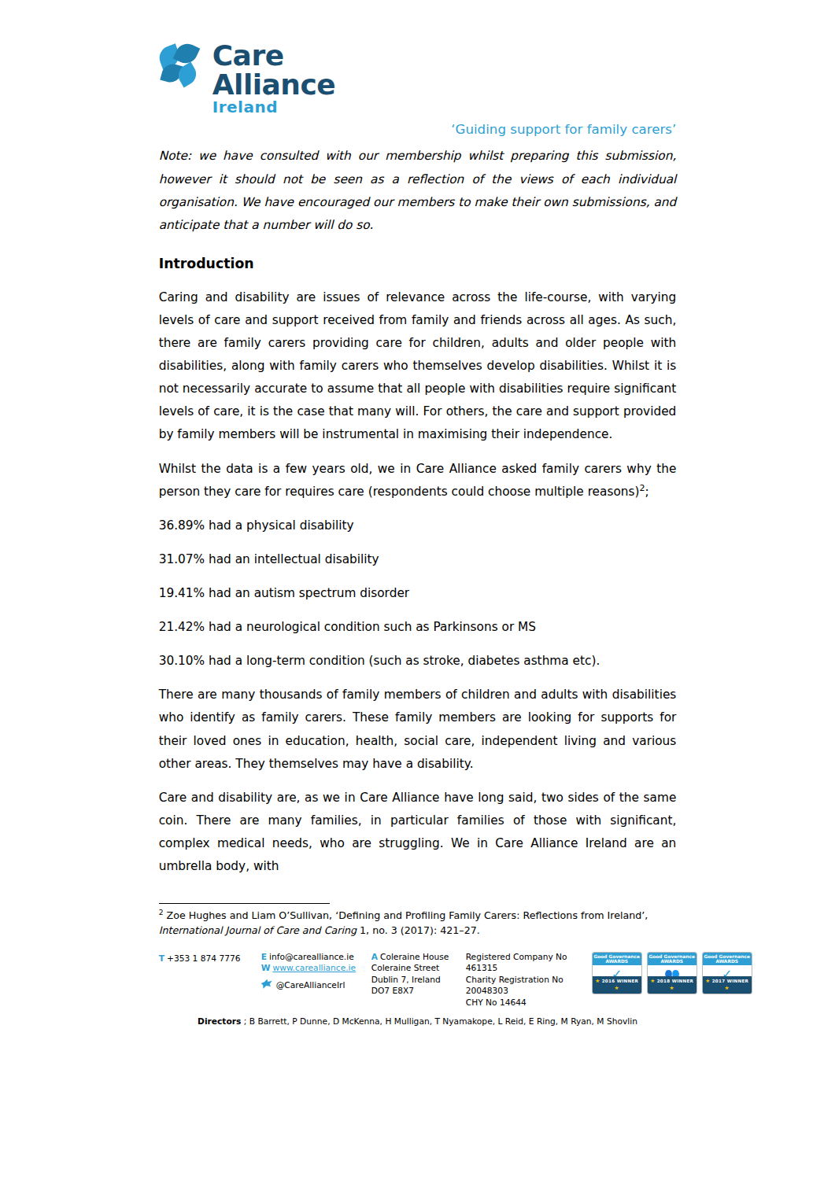Care
Alliance
Ireland
‘Guiding support for family carers’
Note: we have consulted with our membership whilst preparing this submission, however it should not be seen as a reflection of the views of each individual organisation. We have encouraged our members to make their own submissions, and anticipate that a number will do so.
Introduction
Caring and disability are issues of relevance across the life-course, with varying levels of care and support received from family and friends across all ages. As such, there are family carers providing care for children, adults and older people with disabilities, along with family carers who themselves develop disabilities. Whilst it is not necessarily accurate to assume that all people with disabilities require significant levels of care, it is the case that many will. For others, the care and support provided by family members will be instrumental in maximising their independence.
Whilst the data is a few years old, we in Care Alliance asked family carers why the person they care for requires care (respondents could choose multiple reasons)2;
36.89% had a physical disability
31.07% had an intellectual disability
19.41% had an autism spectrum disorder
21.42% had a neurological condition such as Parkinsons or MS
30.10% had a long-term condition (such as stroke, diabetes asthma etc).
There are many thousands of family members of children and adults with disabilities who identify as family carers. These family members are looking for supports for their loved ones in education, health, social care, independent living and various other areas. They themselves may have a disability.
Care and disability are, as we in Care Alliance have long said, two sides of the same coin. There are many families, in particular families of those with significant, complex medical needs, who are struggling. We in Care Alliance Ireland are an umbrella body, with
2 Zoe Hughes and Liam O’Sullivan, ‘Defining and Profiling Family Carers: Reflections from Ireland’, International Journal of Care and Caring 1, no. 3 (2017): 421–27.
T+353 1 874 7776
Einfo@carealliance.ie
Wwww.carealliance.ie
@CareAllianceIrl
AColeraine House
Coleraine Street
Dublin 7, Ireland
DO7 E8X7
Registered Company No
461315
Charity Registration No
20048303
CHY No 14644
Good Governance
AWARDS
✓
★ 2016 WINNER ★
Good Governance
AWARDS
👥
★ 2018 WINNER ★
Good Governance
AWARDS
✓
★ 2017 WINNER ★
Directors ; B Barrett, P Dunne, D McKenna, H Mulligan, T Nyamakope, L Reid, E Ring, M Ryan, M Shovlin